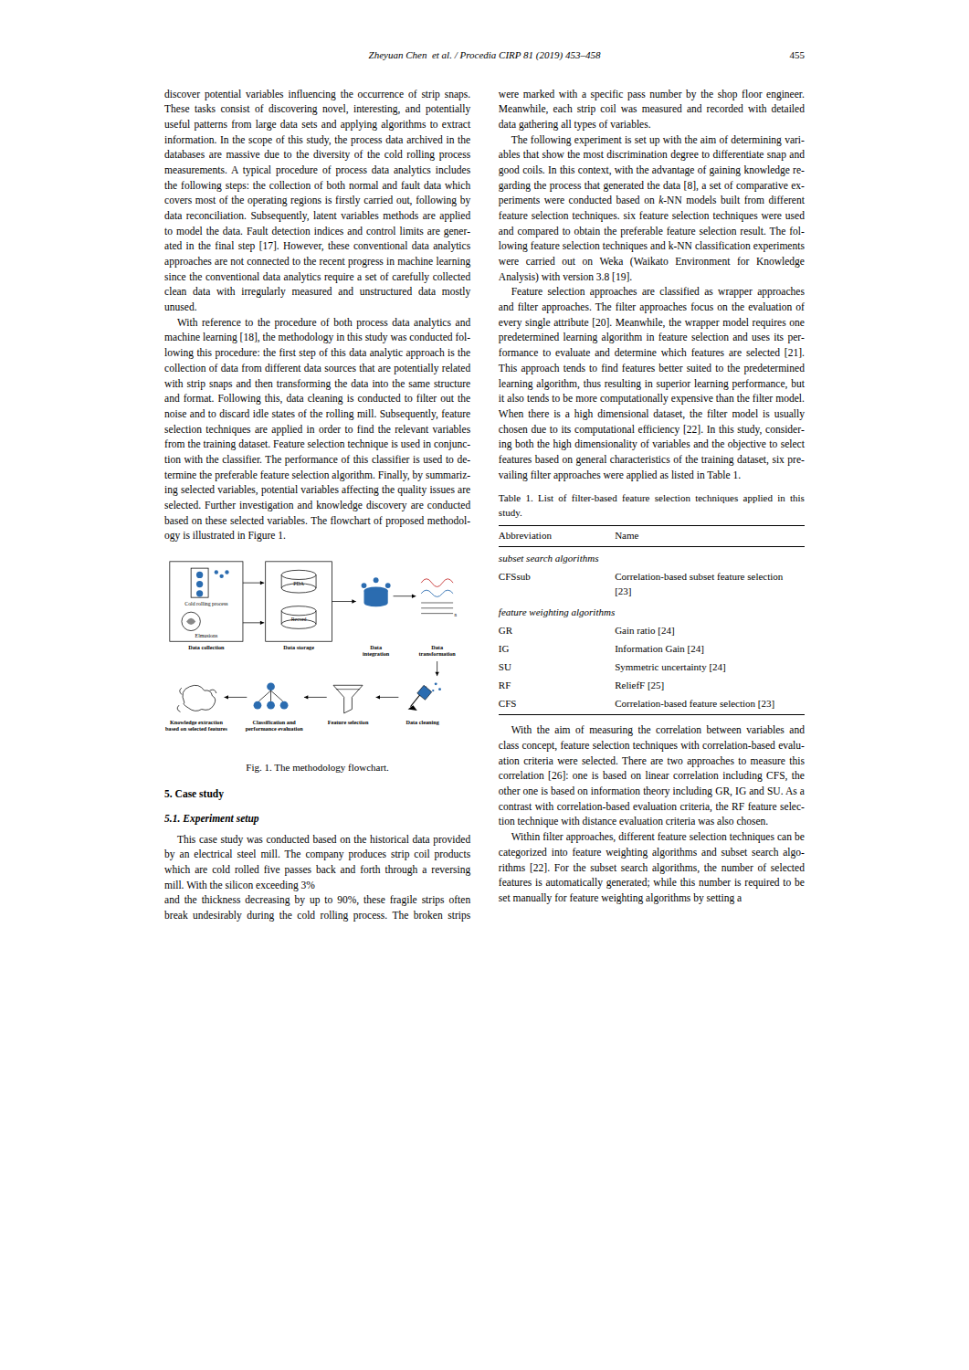Zheyuan Chen et al. / Procedia CIRP 81 (2019) 453–458 455
discover potential variables influencing the occurrence of strip snaps. These tasks consist of discovering novel, interesting, and potentially useful patterns from large data sets and applying algorithms to extract information. In the scope of this study, the process data archived in the databases are massive due to the diversity of the cold rolling process measurements. A typical procedure of process data analytics includes the following steps: the collection of both normal and fault data which covers most of the operating regions is firstly carried out, following by data reconciliation. Subsequently, latent variables methods are applied to model the data. Fault detection indices and control limits are generated in the final step [17]. However, these conventional data analytics approaches are not connected to the recent progress in machine learning since the conventional data analytics require a set of carefully collected clean data with irregularly measured and unstructured data mostly unused.
With reference to the procedure of both process data analytics and machine learning [18], the methodology in this study was conducted following this procedure: the first step of this data analytic approach is the collection of data from different data sources that are potentially related with strip snaps and then transforming the data into the same structure and format. Following this, data cleaning is conducted to filter out the noise and to discard idle states of the rolling mill. Subsequently, feature selection techniques are applied in order to find the relevant variables from the training dataset. Feature selection technique is used in conjunction with the classifier. The performance of this classifier is used to determine the preferable feature selection algorithm. Finally, by summarizing selected variables, potential variables affecting the quality issues are selected. Further investigation and knowledge discovery are conducted based on these selected variables. The flowchart of proposed methodology is illustrated in Figure 1.
Cold rolling process Elmusions PDA Record n Data collection Data storage Data integration Data transformation Knowledge extraction based on selected features Classification and performance evaluation Feature selection Data cleaning
Fig. 1. The methodology flowchart.
5. Case study
5.1. Experiment setup
This case study was conducted based on the historical data provided by an electrical steel mill. The company produces strip coil products which are cold rolled five passes back and forth through a reversing mill. With the silicon exceeding 3%
and the thickness decreasing by up to 90%, these fragile strips often break undesirably during the cold rolling process. The broken strips were marked with a specific pass number by the shop floor engineer. Meanwhile, each strip coil was measured and recorded with detailed data gathering all types of variables.
The following experiment is set up with the aim of determining variables that show the most discrimination degree to differentiate snap and good coils. In this context, with the advantage of gaining knowledge regarding the process that generated the data [8], a set of comparative experiments were conducted based on k-NN models built from different feature selection techniques. six feature selection techniques were used and compared to obtain the preferable feature selection result. The following feature selection techniques and k-NN classification experiments were carried out on Weka (Waikato Environment for Knowledge Analysis) with version 3.8 [19].
Feature selection approaches are classified as wrapper approaches and filter approaches. The filter approaches focus on the evaluation of every single attribute [20]. Meanwhile, the wrapper model requires one predetermined learning algorithm in feature selection and uses its performance to evaluate and determine which features are selected [21]. This approach tends to find features better suited to the predetermined learning algorithm, thus resulting in superior learning performance, but it also tends to be more computationally expensive than the filter model. When there is a high dimensional dataset, the filter model is usually chosen due to its computational efficiency [22]. In this study, considering both the high dimensionality of variables and the objective to select features based on general characteristics of the training dataset, six prevailing filter approaches were applied as listed in Table 1.
Table 1. List of filter-based feature selection techniques applied in this study.
| Abbreviation | Name |
| --- | --- |
| subset search algorithms |
| CFSsub | Correlation-based subset feature selection [23] |
| feature weighting algorithms |
| GR | Gain ratio [24] |
| IG | Information Gain [24] |
| SU | Symmetric uncertainty [24] |
| RF | ReliefF [25] |
| CFS | Correlation-based feature selection [23] |
With the aim of measuring the correlation between variables and class concept, feature selection techniques with correlation-based evaluation criteria were selected. There are two approaches to measure this correlation [26]: one is based on linear correlation including CFS, the other one is based on information theory including GR, IG and SU. As a contrast with correlation-based evaluation criteria, the RF feature selection technique with distance evaluation criteria was also chosen.
Within filter approaches, different feature selection techniques can be categorized into feature weighting algorithms and subset search algorithms [22]. For the subset search algorithms, the number of selected features is automatically generated; while this number is required to be set manually for feature weighting algorithms by setting a